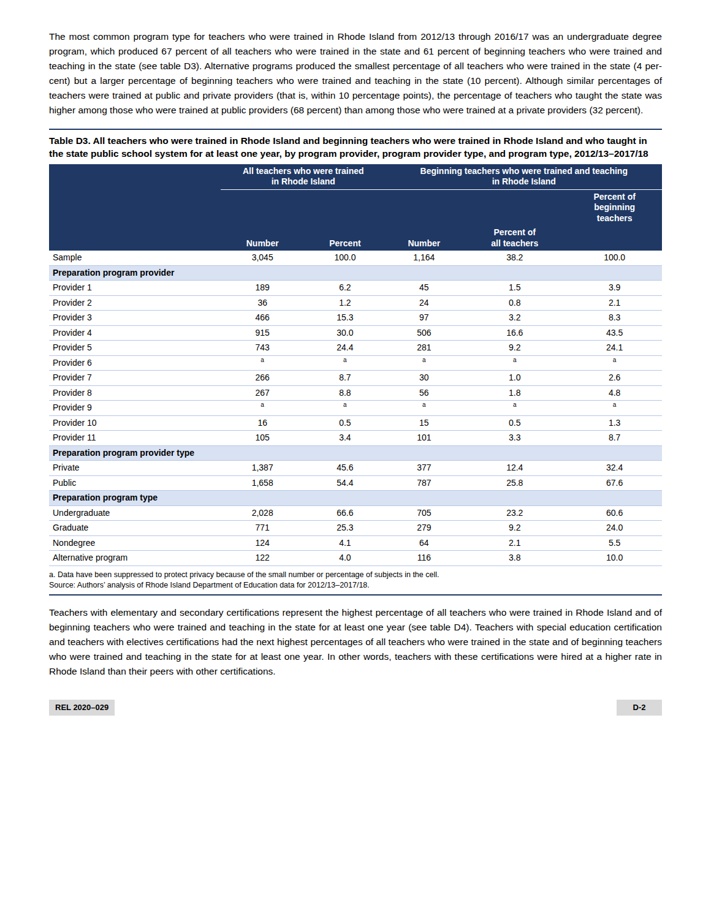The most common program type for teachers who were trained in Rhode Island from 2012/13 through 2016/17 was an undergraduate degree program, which produced 67 percent of all teachers who were trained in the state and 61 percent of beginning teachers who were trained and teaching in the state (see table D3). Alternative programs produced the smallest percentage of all teachers who were trained in the state (4 percent) but a larger percentage of beginning teachers who were trained and teaching in the state (10 percent). Although similar percentages of teachers were trained at public and private providers (that is, within 10 percentage points), the percentage of teachers who taught the state was higher among those who were trained at public providers (68 percent) than among those who were trained at a private providers (32 percent).
Table D3. All teachers who were trained in Rhode Island and beginning teachers who were trained in Rhode Island and who taught in the state public school system for at least one year, by program provider, program provider type, and program type, 2012/13–2017/18
| | All teachers who were trained in Rhode Island | Beginning teachers who were trained and teaching in Rhode Island |
| --- | --- | --- |
| | | | | Percent of beginning teachers |
| Number | Percent | Number | Percent of all teachers | |
| Sample | 3,045 | 100.0 | 1,164 | 38.2 | 100.0 |
| Preparation program provider |
| Provider 1 | 189 | 6.2 | 45 | 1.5 | 3.9 |
| Provider 2 | 36 | 1.2 | 24 | 0.8 | 2.1 |
| Provider 3 | 466 | 15.3 | 97 | 3.2 | 8.3 |
| Provider 4 | 915 | 30.0 | 506 | 16.6 | 43.5 |
| Provider 5 | 743 | 24.4 | 281 | 9.2 | 24.1 |
| Provider 6 | a | a | a | a | a |
| Provider 7 | 266 | 8.7 | 30 | 1.0 | 2.6 |
| Provider 8 | 267 | 8.8 | 56 | 1.8 | 4.8 |
| Provider 9 | a | a | a | a | a |
| Provider 10 | 16 | 0.5 | 15 | 0.5 | 1.3 |
| Provider 11 | 105 | 3.4 | 101 | 3.3 | 8.7 |
| Preparation program provider type |
| Private | 1,387 | 45.6 | 377 | 12.4 | 32.4 |
| Public | 1,658 | 54.4 | 787 | 25.8 | 67.6 |
| Preparation program type |
| Undergraduate | 2,028 | 66.6 | 705 | 23.2 | 60.6 |
| Graduate | 771 | 25.3 | 279 | 9.2 | 24.0 |
| Nondegree | 124 | 4.1 | 64 | 2.1 | 5.5 |
| Alternative program | 122 | 4.0 | 116 | 3.8 | 10.0 |
a. Data have been suppressed to protect privacy because of the small number or percentage of subjects in the cell.
Source: Authors’ analysis of Rhode Island Department of Education data for 2012/13–2017/18.
Teachers with elementary and secondary certifications represent the highest percentage of all teachers who were trained in Rhode Island and of beginning teachers who were trained and teaching in the state for at least one year (see table D4). Teachers with special education certification and teachers with electives certifications had the next highest percentages of all teachers who were trained in the state and of beginning teachers who were trained and teaching in the state for at least one year. In other words, teachers with these certifications were hired at a higher rate in Rhode Island than their peers with other certifications.
REL 2020–029
D-2